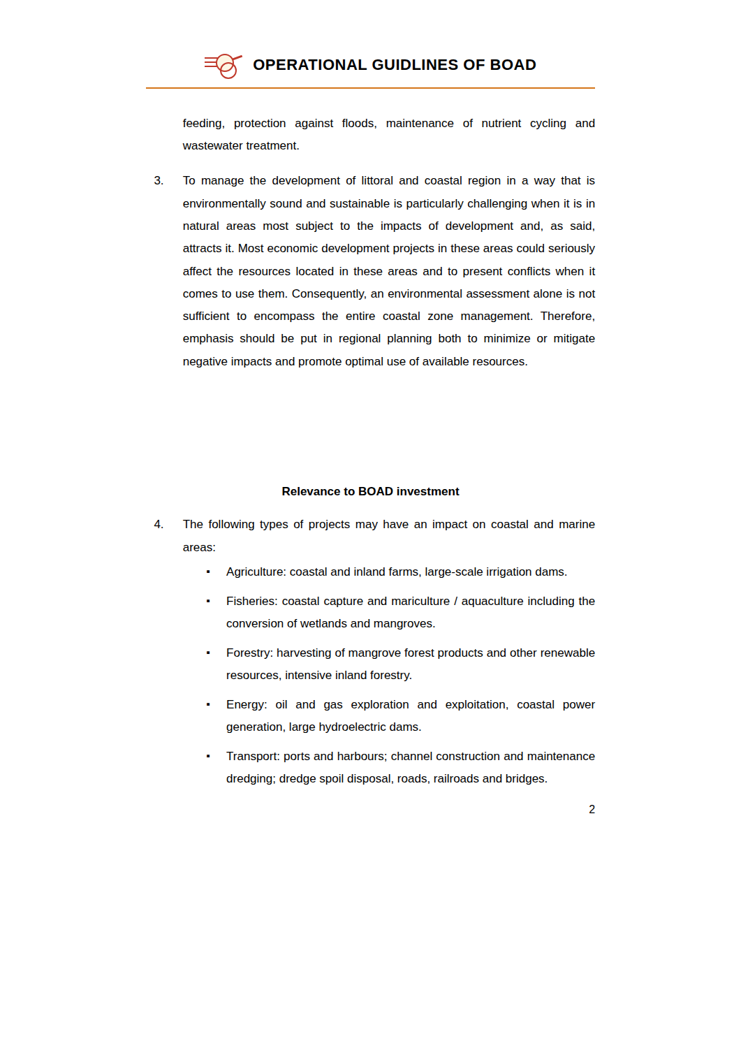OPERATIONAL GUIDLINES OF BOAD
feeding, protection against floods, maintenance of nutrient cycling and wastewater treatment.
3. To manage the development of littoral and coastal region in a way that is environmentally sound and sustainable is particularly challenging when it is in natural areas most subject to the impacts of development and, as said, attracts it. Most economic development projects in these areas could seriously affect the resources located in these areas and to present conflicts when it comes to use them. Consequently, an environmental assessment alone is not sufficient to encompass the entire coastal zone management. Therefore, emphasis should be put in regional planning both to minimize or mitigate negative impacts and promote optimal use of available resources.
Relevance to BOAD investment
4. The following types of projects may have an impact on coastal and marine areas:
Agriculture: coastal and inland farms, large-scale irrigation dams.
Fisheries: coastal capture and mariculture / aquaculture including the conversion of wetlands and mangroves.
Forestry: harvesting of mangrove forest products and other renewable resources, intensive inland forestry.
Energy: oil and gas exploration and exploitation, coastal power generation, large hydroelectric dams.
Transport: ports and harbours; channel construction and maintenance dredging; dredge spoil disposal, roads, railroads and bridges.
2